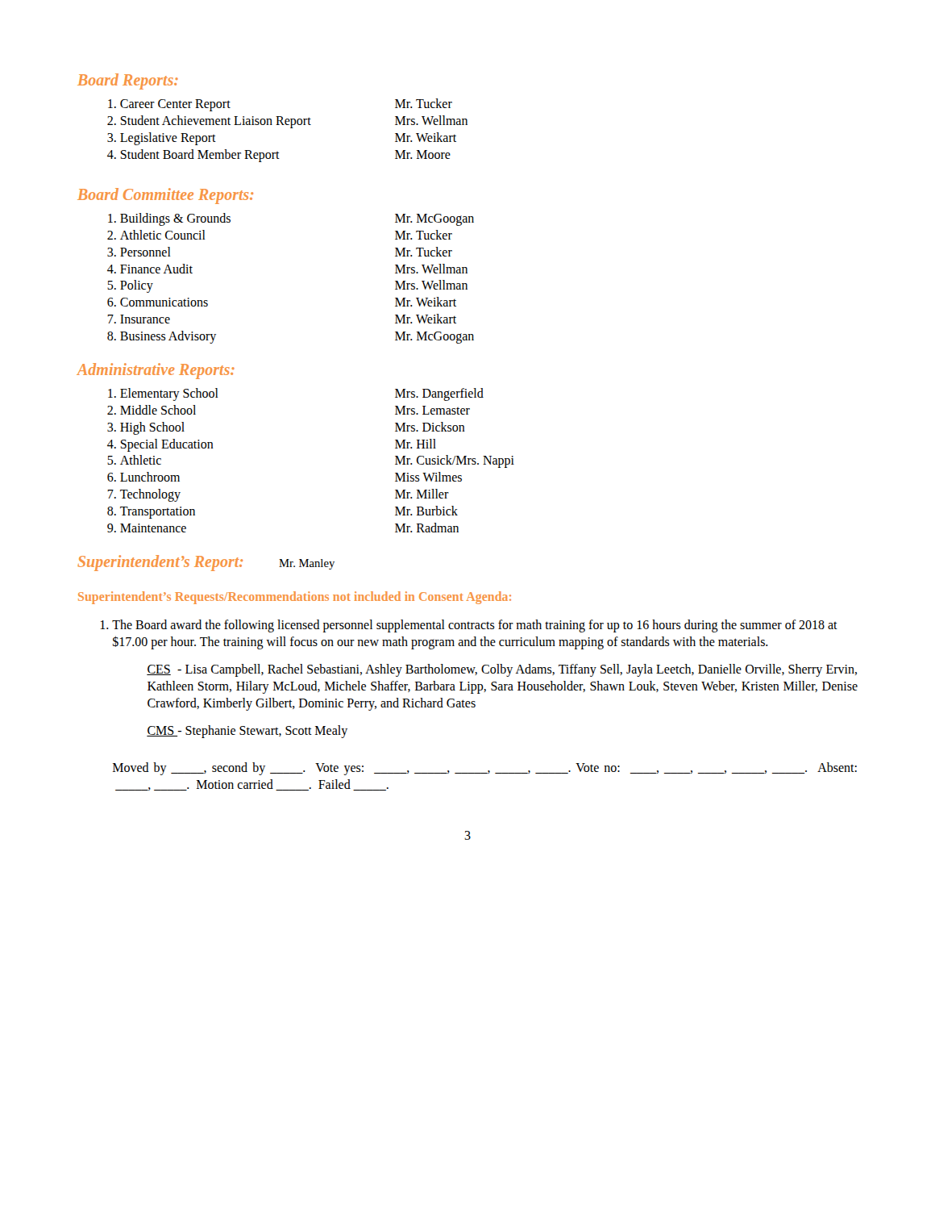Board Reports:
Career Center Report Mr. Tucker
Student Achievement Liaison Report Mrs. Wellman
Legislative Report Mr. Weikart
Student Board Member Report Mr. Moore
Board Committee Reports:
Buildings & Grounds Mr. McGoogan
Athletic Council Mr. Tucker
Personnel Mr. Tucker
Finance Audit Mrs. Wellman
Policy Mrs. Wellman
Communications Mr. Weikart
Insurance Mr. Weikart
Business Advisory Mr. McGoogan
Administrative Reports:
Elementary School Mrs. Dangerfield
Middle School Mrs. Lemaster
High School Mrs. Dickson
Special Education Mr. Hill
Athletic Mr. Cusick/Mrs. Nappi
Lunchroom Miss Wilmes
Technology Mr. Miller
Transportation Mr. Burbick
Maintenance Mr. Radman
Superintendent’s Report:
Mr. Manley
Superintendent’s Requests/Recommendations not included in Consent Agenda:
The Board award the following licensed personnel supplemental contracts for math training for up to 16 hours during the summer of 2018 at $17.00 per hour. The training will focus on our new math program and the curriculum mapping of standards with the materials.
CES - Lisa Campbell, Rachel Sebastiani, Ashley Bartholomew, Colby Adams, Tiffany Sell, Jayla Leetch, Danielle Orville, Sherry Ervin, Kathleen Storm, Hilary McLoud, Michele Shaffer, Barbara Lipp, Sara Householder, Shawn Louk, Steven Weber, Kristen Miller, Denise Crawford, Kimberly Gilbert, Dominic Perry, and Richard Gates
CMS - Stephanie Stewart, Scott Mealy
Moved by _____, second by _____. Vote yes: _____, _____, _____, _____, _____. Vote no: ____, ____, ____, _____, _____. Absent: _____, _____. Motion carried _____. Failed _____.
3